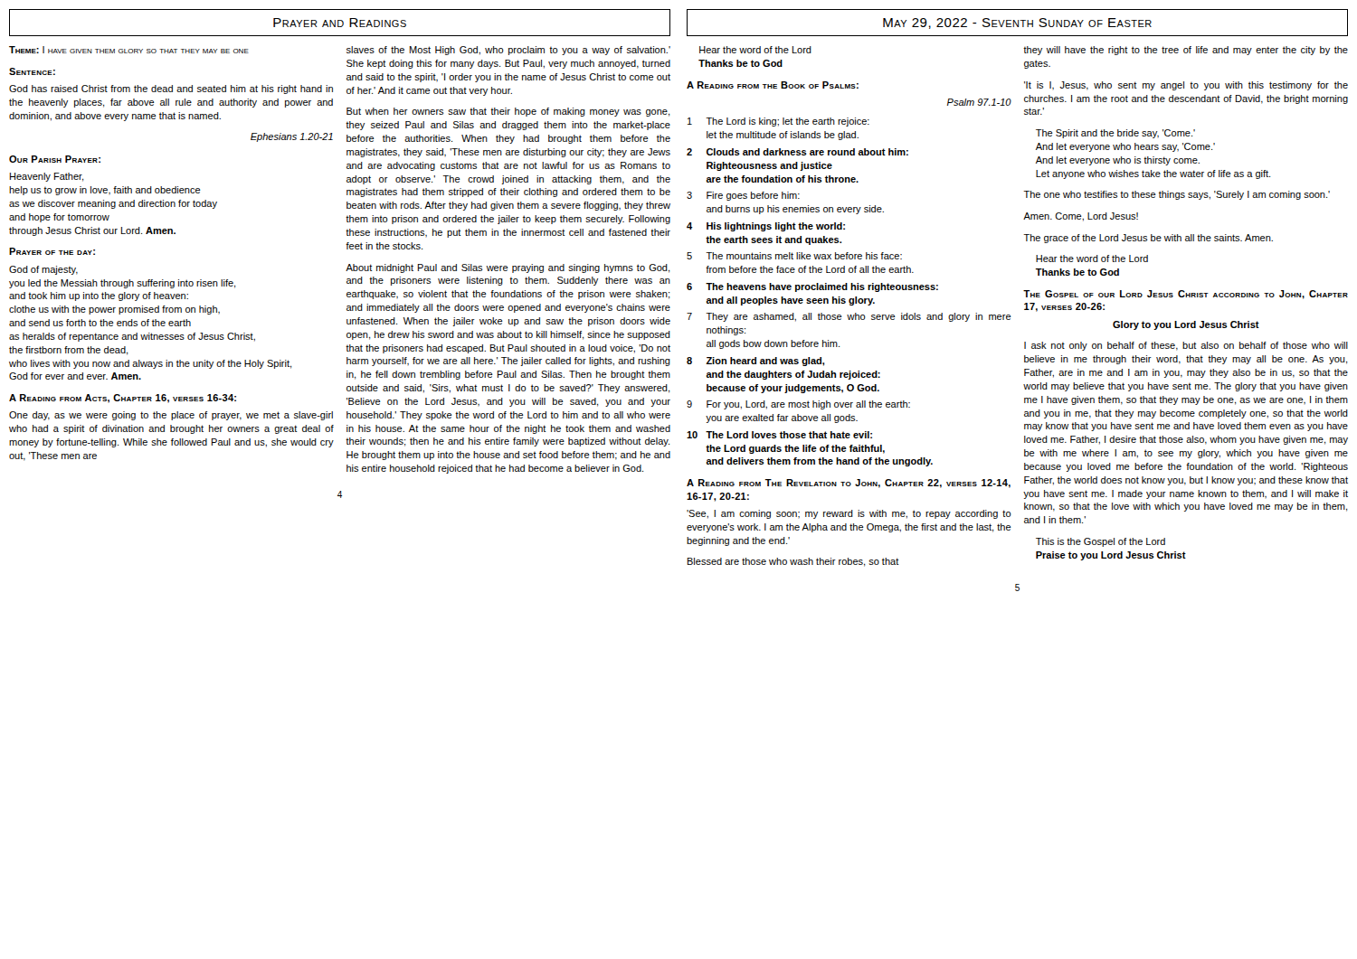Prayer and Readings
Theme: I have given them glory so that they may be one
Sentence:
God has raised Christ from the dead and seated him at his right hand in the heavenly places, far above all rule and authority and power and dominion, and above every name that is named.
Ephesians 1.20-21
Our Parish Prayer:
Heavenly Father,
help us to grow in love, faith and obedience
as we discover meaning and direction for today
and hope for tomorrow
through Jesus Christ our Lord. Amen.
Prayer of the day:
God of majesty,
you led the Messiah through suffering into risen life,
and took him up into the glory of heaven:
clothe us with the power promised from on high,
and send us forth to the ends of the earth
as heralds of repentance and witnesses of Jesus Christ,
the firstborn from the dead,
who lives with you now and always in the unity of the Holy Spirit,
God for ever and ever. Amen.
A Reading from Acts, Chapter 16, verses 16-34:
One day, as we were going to the place of prayer, we met a slave-girl who had a spirit of divination and brought her owners a great deal of money by fortune-telling. While she followed Paul and us, she would cry out, 'These men are
slaves of the Most High God, who proclaim to you a way of salvation.' She kept doing this for many days. But Paul, very much annoyed, turned and said to the spirit, 'I order you in the name of Jesus Christ to come out of her.' And it came out that very hour.
But when her owners saw that their hope of making money was gone, they seized Paul and Silas and dragged them into the market-place before the authorities. When they had brought them before the magistrates, they said, 'These men are disturbing our city; they are Jews and are advocating customs that are not lawful for us as Romans to adopt or observe.' The crowd joined in attacking them, and the magistrates had them stripped of their clothing and ordered them to be beaten with rods. After they had given them a severe flogging, they threw them into prison and ordered the jailer to keep them securely. Following these instructions, he put them in the innermost cell and fastened their feet in the stocks.
About midnight Paul and Silas were praying and singing hymns to God, and the prisoners were listening to them. Suddenly there was an earthquake, so violent that the foundations of the prison were shaken; and immediately all the doors were opened and everyone's chains were unfastened. When the jailer woke up and saw the prison doors wide open, he drew his sword and was about to kill himself, since he supposed that the prisoners had escaped. But Paul shouted in a loud voice, 'Do not harm yourself, for we are all here.' The jailer called for lights, and rushing in, he fell down trembling before Paul and Silas. Then he brought them outside and said, 'Sirs, what must I do to be saved?' They answered, 'Believe on the Lord Jesus, and you will be saved, you and your household.' They spoke the word of the Lord to him and to all who were in his house. At the same hour of the night he took them and washed their wounds; then he and his entire family were baptized without delay. He brought them up into the house and set food before them; and he and his entire household rejoiced that he had become a believer in God.
4
May 29, 2022 - Seventh Sunday of Easter
Hear the word of the Lord
Thanks be to God
A Reading from the Book of Psalms:
Psalm 97.1-10
1
The Lord is king; let the earth rejoice:
let the multitude of islands be glad.
2
Clouds and darkness are round about him:
Righteousness and justice
are the foundation of his throne.
3
Fire goes before him:
and burns up his enemies on every side.
4
His lightnings light the world:
the earth sees it and quakes.
5
The mountains melt like wax before his face:
from before the face of the Lord of all the earth.
6
The heavens have proclaimed his righteousness:
and all peoples have seen his glory.
7
They are ashamed, all those who serve idols and glory in mere nothings:
all gods bow down before him.
8
Zion heard and was glad,
and the daughters of Judah rejoiced:
because of your judgements, O God.
9
For you, Lord, are most high over all the earth:
you are exalted far above all gods.
10
The Lord loves those that hate evil:
the Lord guards the life of the faithful,
and delivers them from the hand of the ungodly.
A Reading from The Revelation to John, Chapter 22, verses 12-14, 16-17, 20-21:
'See, I am coming soon; my reward is with me, to repay according to everyone's work. I am the Alpha and the Omega, the first and the last, the beginning and the end.'
Blessed are those who wash their robes, so that
they will have the right to the tree of life and may enter the city by the gates.
'It is I, Jesus, who sent my angel to you with this testimony for the churches. I am the root and the descendant of David, the bright morning star.'
The Spirit and the bride say, 'Come.'
And let everyone who hears say, 'Come.'
And let everyone who is thirsty come.
Let anyone who wishes take the water of life as a gift.
The one who testifies to these things says, 'Surely I am coming soon.'
Amen. Come, Lord Jesus!
The grace of the Lord Jesus be with all the saints. Amen.
Hear the word of the Lord
Thanks be to God
The Gospel of our Lord Jesus Christ according to John, Chapter 17, verses 20-26:
Glory to you Lord Jesus Christ
I ask not only on behalf of these, but also on behalf of those who will believe in me through their word, that they may all be one. As you, Father, are in me and I am in you, may they also be in us, so that the world may believe that you have sent me. The glory that you have given me I have given them, so that they may be one, as we are one, I in them and you in me, that they may become completely one, so that the world may know that you have sent me and have loved them even as you have loved me. Father, I desire that those also, whom you have given me, may be with me where I am, to see my glory, which you have given me because you loved me before the foundation of the world. 'Righteous Father, the world does not know you, but I know you; and these know that you have sent me. I made your name known to them, and I will make it known, so that the love with which you have loved me may be in them, and I in them.'
This is the Gospel of the Lord
Praise to you Lord Jesus Christ
5